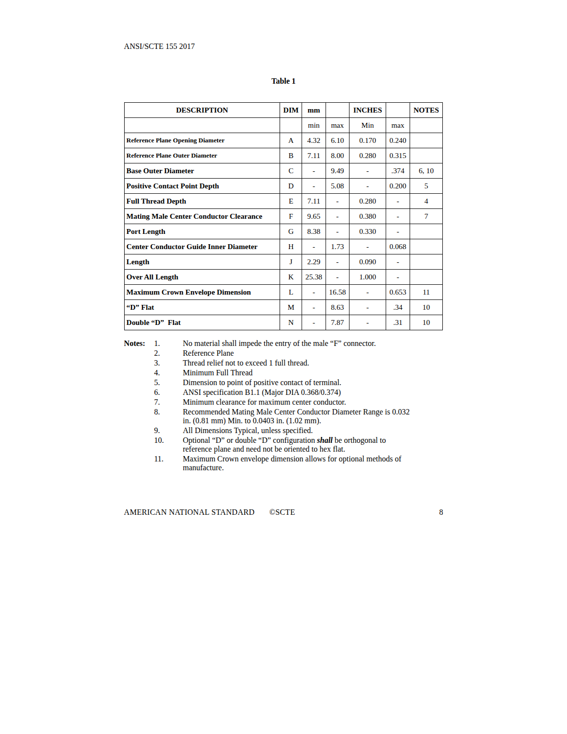ANSI/SCTE 155 2017
Table 1
| DESCRIPTION | DIM | mm | | INCHES | | NOTES |
| --- | --- | --- | --- | --- | --- | --- |
| | | min | max | Min | max | |
| Reference Plane Opening Diameter | A | 4.32 | 6.10 | 0.170 | 0.240 | |
| Reference Plane Outer Diameter | B | 7.11 | 8.00 | 0.280 | 0.315 | |
| Base Outer Diameter | C | - | 9.49 | - | .374 | 6, 10 |
| Positive Contact Point Depth | D | - | 5.08 | - | 0.200 | 5 |
| Full Thread Depth | E | 7.11 | - | 0.280 | - | 4 |
| Mating Male Center Conductor Clearance | F | 9.65 | - | 0.380 | - | 7 |
| Port Length | G | 8.38 | - | 0.330 | - | |
| Center Conductor Guide Inner Diameter | H | - | 1.73 | - | 0.068 | |
| Length | J | 2.29 | - | 0.090 | - | |
| Over All Length | K | 25.38 | - | 1.000 | - | |
| Maximum Crown Envelope Dimension | L | - | 16.58 | - | 0.653 | 11 |
| “D” Flat | M | - | 8.63 | - | .34 | 10 |
| Double “D” Flat | N | - | 7.87 | - | .31 | 10 |
| Notes: | 1. | No material shall impede the entry of the male “F” connector. |
| | 2. | Reference Plane |
| | 3. | Thread relief not to exceed 1 full thread. |
| | 4. | Minimum Full Thread |
| | 5. | Dimension to point of positive contact of terminal. |
| | 6. | ANSI specification B1.1 (Major DIA 0.368/0.374) |
| | 7. | Minimum clearance for maximum center conductor. |
| | 8. | Recommended Mating Male Center Conductor Diameter Range is 0.032 in. (0.81 mm) Min. to 0.0403 in. (1.02 mm). |
| | 9. | All Dimensions Typical, unless specified. |
| | 10. | Optional “D” or double “D” configuration shall be orthogonal to reference plane and need not be oriented to hex flat. |
| | 11. | Maximum Crown envelope dimension allows for optional methods of manufacture. |
AMERICAN NATIONAL STANDARD ©SCTE
8